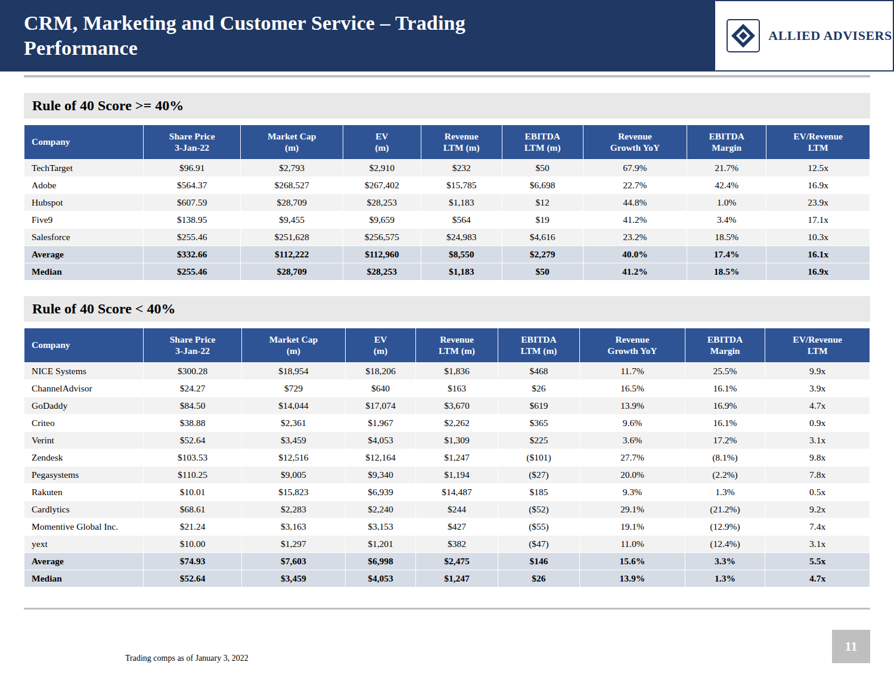CRM, Marketing and Customer Service – Trading
Performance
ALLIED ADVISERS
Rule of 40 Score >= 40%
| Company | Share Price 3-Jan-22 | Market Cap (m) | EV (m) | Revenue LTM (m) | EBITDA LTM (m) | Revenue Growth YoY | EBITDA Margin | EV/Revenue LTM |
| --- | --- | --- | --- | --- | --- | --- | --- | --- |
| TechTarget | $96.91 | $2,793 | $2,910 | $232 | $50 | 67.9% | 21.7% | 12.5x |
| Adobe | $564.37 | $268,527 | $267,402 | $15,785 | $6,698 | 22.7% | 42.4% | 16.9x |
| Hubspot | $607.59 | $28,709 | $28,253 | $1,183 | $12 | 44.8% | 1.0% | 23.9x |
| Five9 | $138.95 | $9,455 | $9,659 | $564 | $19 | 41.2% | 3.4% | 17.1x |
| Salesforce | $255.46 | $251,628 | $256,575 | $24,983 | $4,616 | 23.2% | 18.5% | 10.3x |
| Average | $332.66 | $112,222 | $112,960 | $8,550 | $2,279 | 40.0% | 17.4% | 16.1x |
| Median | $255.46 | $28,709 | $28,253 | $1,183 | $50 | 41.2% | 18.5% | 16.9x |
Rule of 40 Score < 40%
| Company | Share Price 3-Jan-22 | Market Cap (m) | EV (m) | Revenue LTM (m) | EBITDA LTM (m) | Revenue Growth YoY | EBITDA Margin | EV/Revenue LTM |
| --- | --- | --- | --- | --- | --- | --- | --- | --- |
| NICE Systems | $300.28 | $18,954 | $18,206 | $1,836 | $468 | 11.7% | 25.5% | 9.9x |
| ChannelAdvisor | $24.27 | $729 | $640 | $163 | $26 | 16.5% | 16.1% | 3.9x |
| GoDaddy | $84.50 | $14,044 | $17,074 | $3,670 | $619 | 13.9% | 16.9% | 4.7x |
| Criteo | $38.88 | $2,361 | $1,967 | $2,262 | $365 | 9.6% | 16.1% | 0.9x |
| Verint | $52.64 | $3,459 | $4,053 | $1,309 | $225 | 3.6% | 17.2% | 3.1x |
| Zendesk | $103.53 | $12,516 | $12,164 | $1,247 | ($101) | 27.7% | (8.1%) | 9.8x |
| Pegasystems | $110.25 | $9,005 | $9,340 | $1,194 | ($27) | 20.0% | (2.2%) | 7.8x |
| Rakuten | $10.01 | $15,823 | $6,939 | $14,487 | $185 | 9.3% | 1.3% | 0.5x |
| Cardlytics | $68.61 | $2,283 | $2,240 | $244 | ($52) | 29.1% | (21.2%) | 9.2x |
| Momentive Global Inc. | $21.24 | $3,163 | $3,153 | $427 | ($55) | 19.1% | (12.9%) | 7.4x |
| yext | $10.00 | $1,297 | $1,201 | $382 | ($47) | 11.0% | (12.4%) | 3.1x |
| Average | $74.93 | $7,603 | $6,998 | $2,475 | $146 | 15.6% | 3.3% | 5.5x |
| Median | $52.64 | $3,459 | $4,053 | $1,247 | $26 | 13.9% | 1.3% | 4.7x |
Trading comps as of January 3, 2022
11